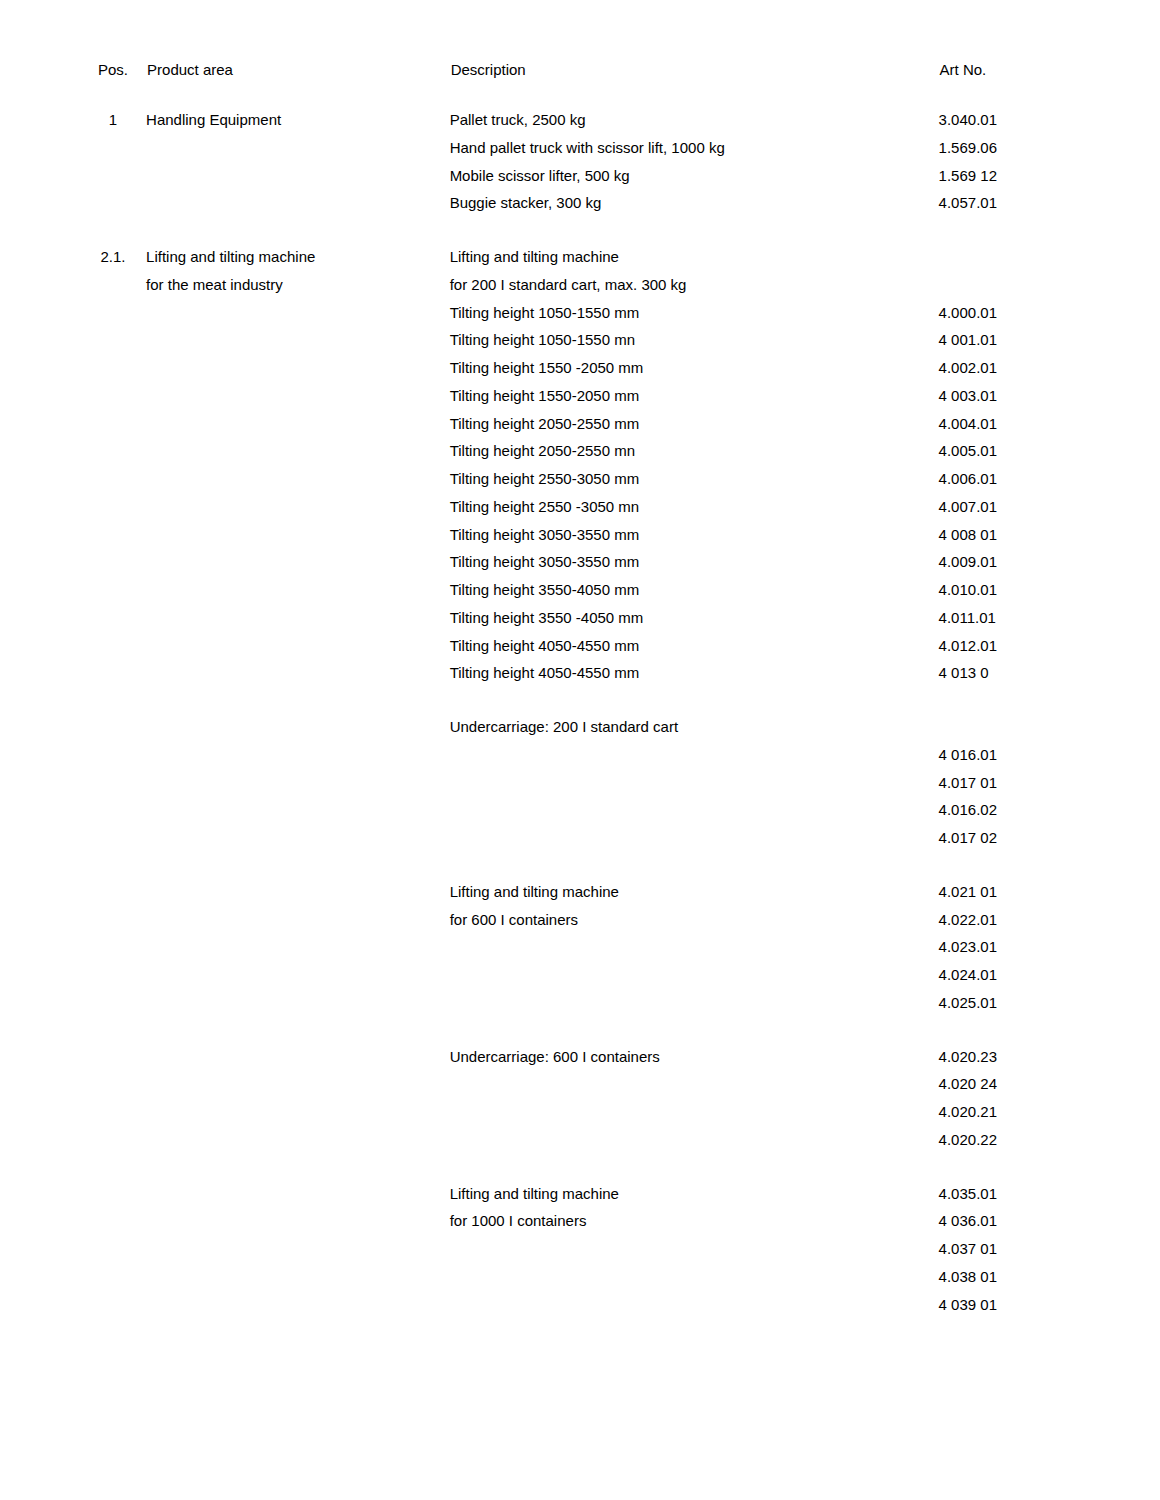| Pos. | Product area | Description | Art No. |
| --- | --- | --- | --- |
| 1 | Handling Equipment | Pallet truck, 2500 kg | 3.040.01 |
| | | Hand pallet truck with scissor lift, 1000 kg | 1.569.06 |
| | | Mobile scissor lifter, 500 kg | 1.569 12 |
| | | Buggie stacker, 300 kg | 4.057.01 |
| 2.1. | Lifting and tilting machine | Lifting and tilting machine | |
| | for the meat industry | for 200 I standard cart, max. 300 kg | |
| | | Tilting height 1050-1550 mm | 4.000.01 |
| | | Tilting height 1050-1550 mn | 4 001.01 |
| | | Tilting height 1550 -2050 mm | 4.002.01 |
| | | Tilting height 1550-2050 mm | 4 003.01 |
| | | Tilting height 2050-2550 mm | 4.004.01 |
| | | Tilting height 2050-2550 mn | 4.005.01 |
| | | Tilting height 2550-3050 mm | 4.006.01 |
| | | Tilting height 2550 -3050 mn | 4.007.01 |
| | | Tilting height 3050-3550 mm | 4 008 01 |
| | | Tilting height 3050-3550 mm | 4.009.01 |
| | | Tilting height 3550-4050 mm | 4.010.01 |
| | | Tilting height 3550 -4050 mm | 4.011.01 |
| | | Tilting height 4050-4550 mm | 4.012.01 |
| | | Tilting height 4050-4550 mm | 4 013 0 |
| | | Undercarriage: 200 I standard cart | |
| | | | 4 016.01 |
| | | | 4.017 01 |
| | | | 4.016.02 |
| | | | 4.017 02 |
| | | Lifting and tilting machine | 4.021 01 |
| | | for 600 I containers | 4.022.01 |
| | | | 4.023.01 |
| | | | 4.024.01 |
| | | | 4.025.01 |
| | | Undercarriage: 600 I containers | 4.020.23 |
| | | | 4.020 24 |
| | | | 4.020.21 |
| | | | 4.020.22 |
| | | Lifting and tilting machine | 4.035.01 |
| | | for 1000 I containers | 4 036.01 |
| | | | 4.037 01 |
| | | | 4.038 01 |
| | | | 4 039 01 |